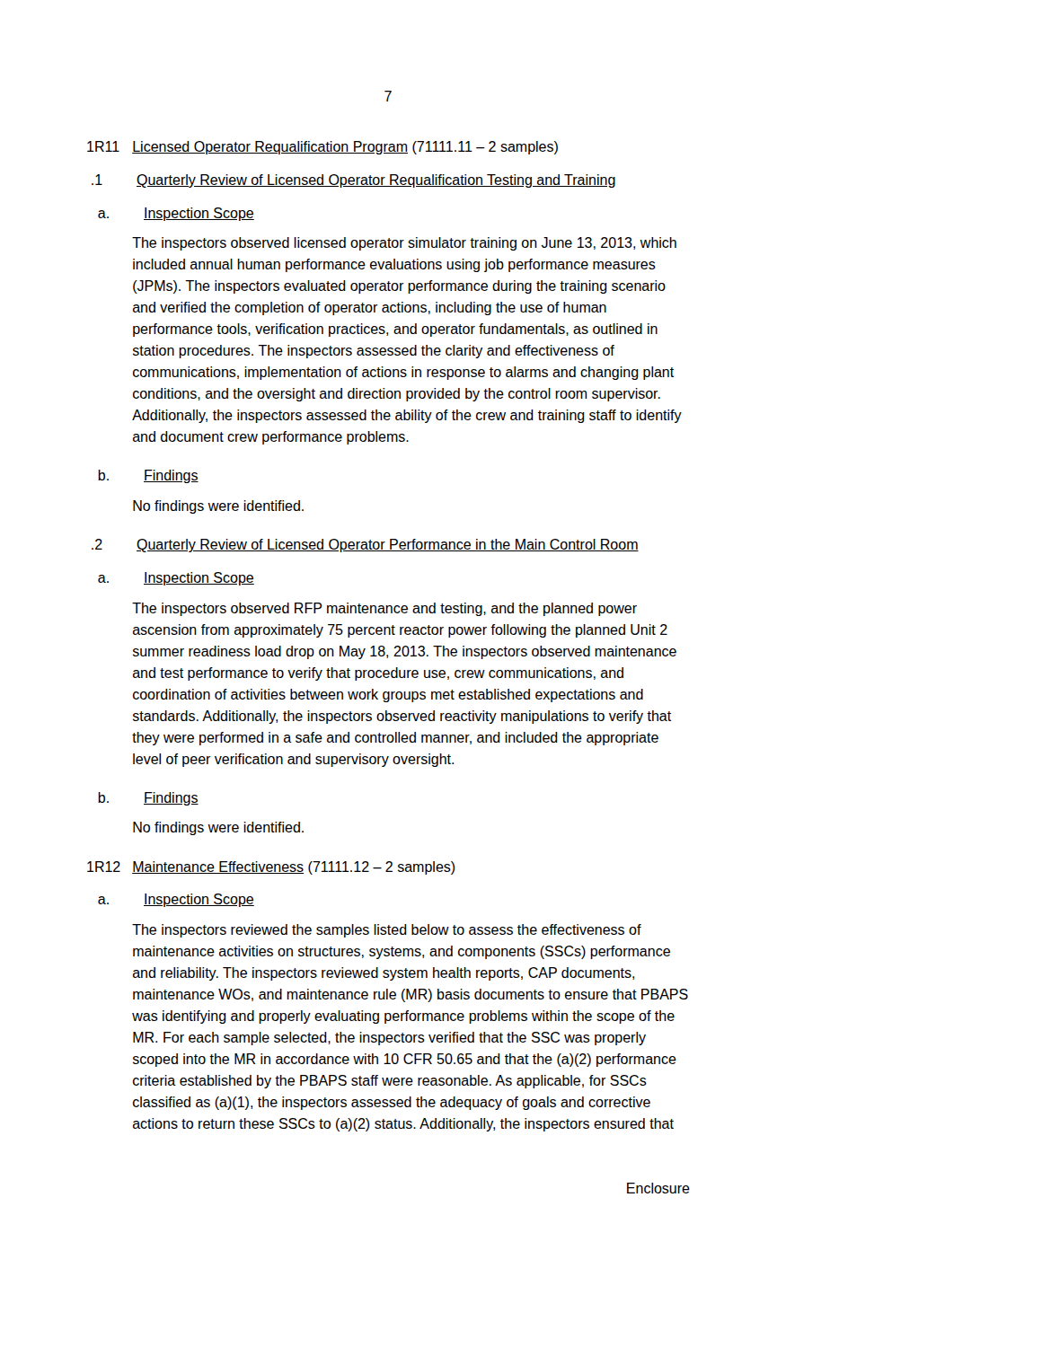7
1R11
Licensed Operator Requalification Program (71111.11 – 2 samples)
.1
Quarterly Review of Licensed Operator Requalification Testing and Training
a.
Inspection Scope
The inspectors observed licensed operator simulator training on June 13, 2013, which included annual human performance evaluations using job performance measures (JPMs). The inspectors evaluated operator performance during the training scenario and verified the completion of operator actions, including the use of human performance tools, verification practices, and operator fundamentals, as outlined in station procedures. The inspectors assessed the clarity and effectiveness of communications, implementation of actions in response to alarms and changing plant conditions, and the oversight and direction provided by the control room supervisor. Additionally, the inspectors assessed the ability of the crew and training staff to identify and document crew performance problems.
b.
Findings
No findings were identified.
.2
Quarterly Review of Licensed Operator Performance in the Main Control Room
a.
Inspection Scope
The inspectors observed RFP maintenance and testing, and the planned power ascension from approximately 75 percent reactor power following the planned Unit 2 summer readiness load drop on May 18, 2013. The inspectors observed maintenance and test performance to verify that procedure use, crew communications, and coordination of activities between work groups met established expectations and standards. Additionally, the inspectors observed reactivity manipulations to verify that they were performed in a safe and controlled manner, and included the appropriate level of peer verification and supervisory oversight.
b.
Findings
No findings were identified.
1R12
Maintenance Effectiveness (71111.12 – 2 samples)
a.
Inspection Scope
The inspectors reviewed the samples listed below to assess the effectiveness of maintenance activities on structures, systems, and components (SSCs) performance and reliability. The inspectors reviewed system health reports, CAP documents, maintenance WOs, and maintenance rule (MR) basis documents to ensure that PBAPS was identifying and properly evaluating performance problems within the scope of the MR. For each sample selected, the inspectors verified that the SSC was properly scoped into the MR in accordance with 10 CFR 50.65 and that the (a)(2) performance criteria established by the PBAPS staff were reasonable. As applicable, for SSCs classified as (a)(1), the inspectors assessed the adequacy of goals and corrective actions to return these SSCs to (a)(2) status. Additionally, the inspectors ensured that
Enclosure